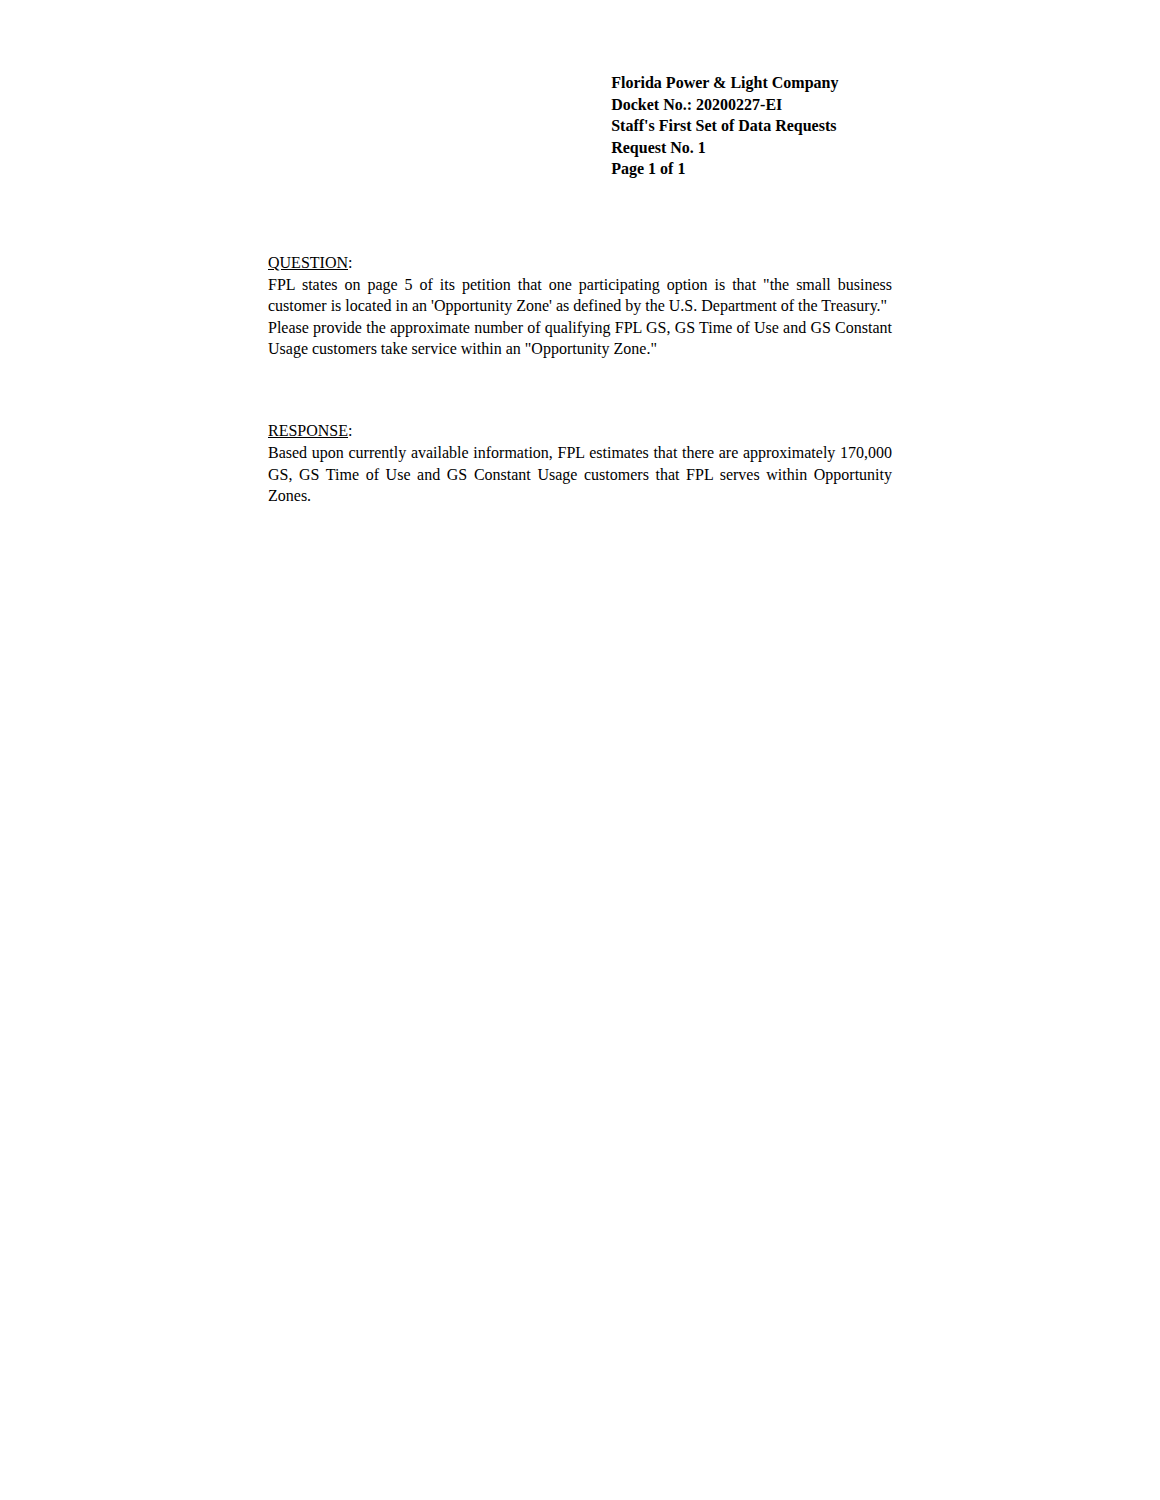Florida Power & Light Company
Docket No.: 20200227-EI
Staff's First Set of Data Requests
Request No. 1
Page 1 of 1
QUESTION:
FPL states on page 5 of its petition that one participating option is that "the small business customer is located in an 'Opportunity Zone' as defined by the U.S. Department of the Treasury."
Please provide the approximate number of qualifying FPL GS, GS Time of Use and GS Constant Usage customers take service within an "Opportunity Zone."
RESPONSE:
Based upon currently available information, FPL estimates that there are approximately 170,000 GS, GS Time of Use and GS Constant Usage customers that FPL serves within Opportunity Zones.